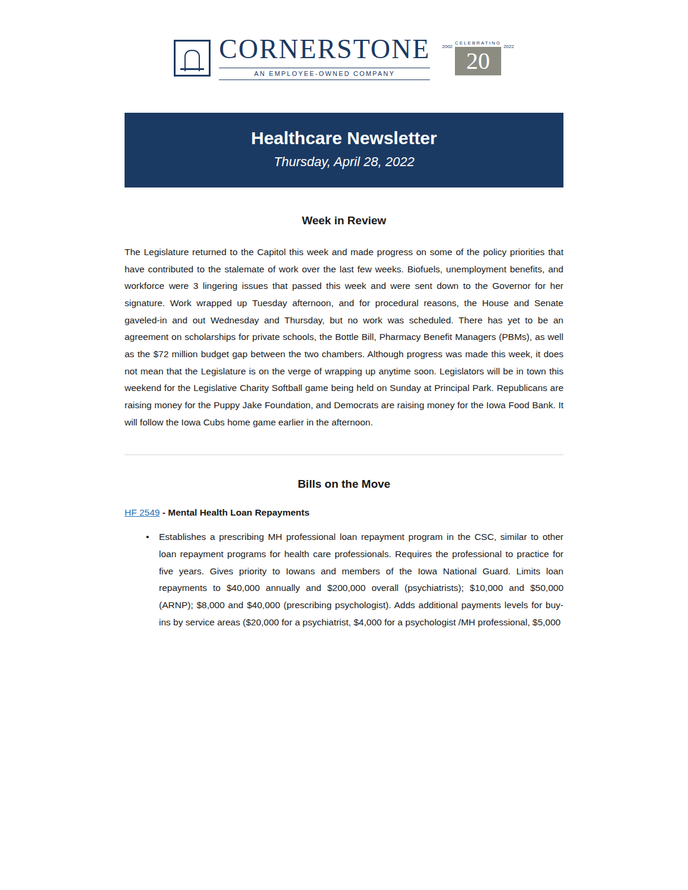CORNERSTONE
AN EMPLOYEE-OWNED COMPANY
2002
CELEBRATING
20
2022
Healthcare Newsletter
Thursday, April 28, 2022
Week in Review
The Legislature returned to the Capitol this week and made progress on some of the policy priorities that have contributed to the stalemate of work over the last few weeks. Biofuels, unemployment benefits, and workforce were 3 lingering issues that passed this week and were sent down to the Governor for her signature. Work wrapped up Tuesday afternoon, and for procedural reasons, the House and Senate gaveled-in and out Wednesday and Thursday, but no work was scheduled. There has yet to be an agreement on scholarships for private schools, the Bottle Bill, Pharmacy Benefit Managers (PBMs), as well as the $72 million budget gap between the two chambers. Although progress was made this week, it does not mean that the Legislature is on the verge of wrapping up anytime soon. Legislators will be in town this weekend for the Legislative Charity Softball game being held on Sunday at Principal Park. Republicans are raising money for the Puppy Jake Foundation, and Democrats are raising money for the Iowa Food Bank. It will follow the Iowa Cubs home game earlier in the afternoon.
Bills on the Move
HF 2549 - Mental Health Loan Repayments
Establishes a prescribing MH professional loan repayment program in the CSC, similar to other loan repayment programs for health care professionals. Requires the professional to practice for five years. Gives priority to Iowans and members of the Iowa National Guard. Limits loan repayments to $40,000 annually and $200,000 overall (psychiatrists); $10,000 and $50,000 (ARNP); $8,000 and $40,000 (prescribing psychologist). Adds additional payments levels for buy-ins by service areas ($20,000 for a psychiatrist, $4,000 for a psychologist /MH professional, $5,000